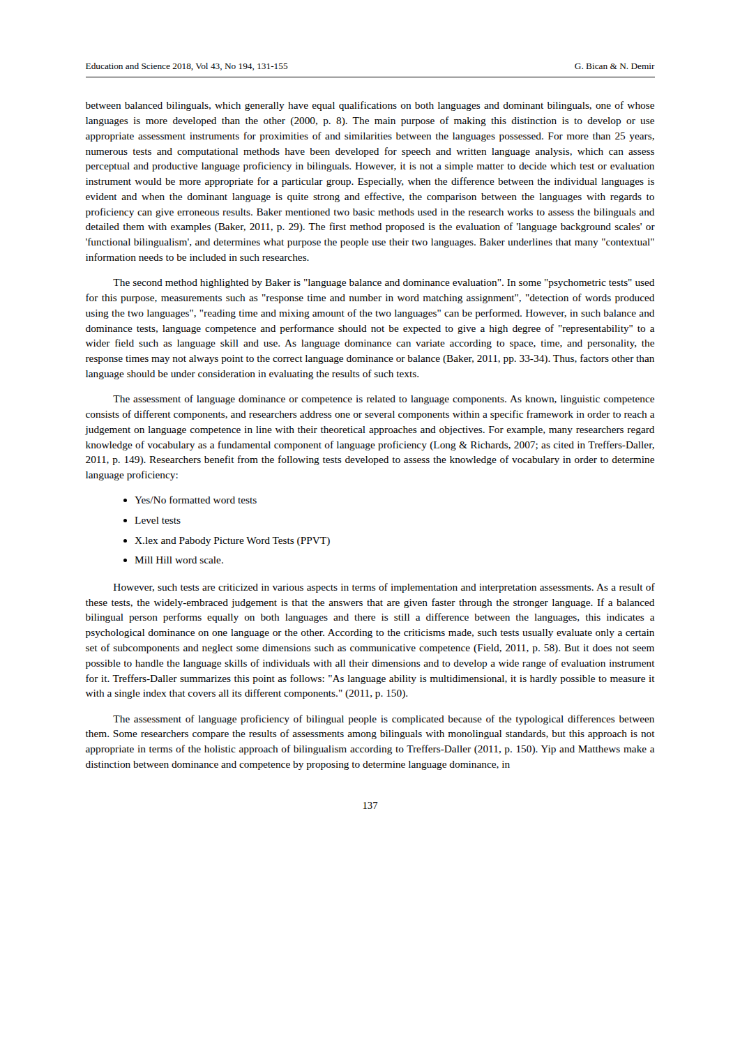Education and Science 2018, Vol 43, No 194, 131-155
G. Bican & N. Demir
between balanced bilinguals, which generally have equal qualifications on both languages and dominant bilinguals, one of whose languages is more developed than the other (2000, p. 8). The main purpose of making this distinction is to develop or use appropriate assessment instruments for proximities of and similarities between the languages possessed. For more than 25 years, numerous tests and computational methods have been developed for speech and written language analysis, which can assess perceptual and productive language proficiency in bilinguals. However, it is not a simple matter to decide which test or evaluation instrument would be more appropriate for a particular group. Especially, when the difference between the individual languages is evident and when the dominant language is quite strong and effective, the comparison between the languages with regards to proficiency can give erroneous results. Baker mentioned two basic methods used in the research works to assess the bilinguals and detailed them with examples (Baker, 2011, p. 29). The first method proposed is the evaluation of 'language background scales' or 'functional bilingualism', and determines what purpose the people use their two languages. Baker underlines that many "contextual" information needs to be included in such researches.
The second method highlighted by Baker is "language balance and dominance evaluation". In some "psychometric tests" used for this purpose, measurements such as "response time and number in word matching assignment", "detection of words produced using the two languages", "reading time and mixing amount of the two languages" can be performed. However, in such balance and dominance tests, language competence and performance should not be expected to give a high degree of "representability" to a wider field such as language skill and use. As language dominance can variate according to space, time, and personality, the response times may not always point to the correct language dominance or balance (Baker, 2011, pp. 33-34). Thus, factors other than language should be under consideration in evaluating the results of such texts.
The assessment of language dominance or competence is related to language components. As known, linguistic competence consists of different components, and researchers address one or several components within a specific framework in order to reach a judgement on language competence in line with their theoretical approaches and objectives. For example, many researchers regard knowledge of vocabulary as a fundamental component of language proficiency (Long & Richards, 2007; as cited in Treffers-Daller, 2011, p. 149). Researchers benefit from the following tests developed to assess the knowledge of vocabulary in order to determine language proficiency:
Yes/No formatted word tests
Level tests
X.lex and Pabody Picture Word Tests (PPVT)
Mill Hill word scale.
However, such tests are criticized in various aspects in terms of implementation and interpretation assessments. As a result of these tests, the widely-embraced judgement is that the answers that are given faster through the stronger language. If a balanced bilingual person performs equally on both languages and there is still a difference between the languages, this indicates a psychological dominance on one language or the other. According to the criticisms made, such tests usually evaluate only a certain set of subcomponents and neglect some dimensions such as communicative competence (Field, 2011, p. 58). But it does not seem possible to handle the language skills of individuals with all their dimensions and to develop a wide range of evaluation instrument for it. Treffers-Daller summarizes this point as follows: "As language ability is multidimensional, it is hardly possible to measure it with a single index that covers all its different components." (2011, p. 150).
The assessment of language proficiency of bilingual people is complicated because of the typological differences between them. Some researchers compare the results of assessments among bilinguals with monolingual standards, but this approach is not appropriate in terms of the holistic approach of bilingualism according to Treffers-Daller (2011, p. 150). Yip and Matthews make a distinction between dominance and competence by proposing to determine language dominance, in
137